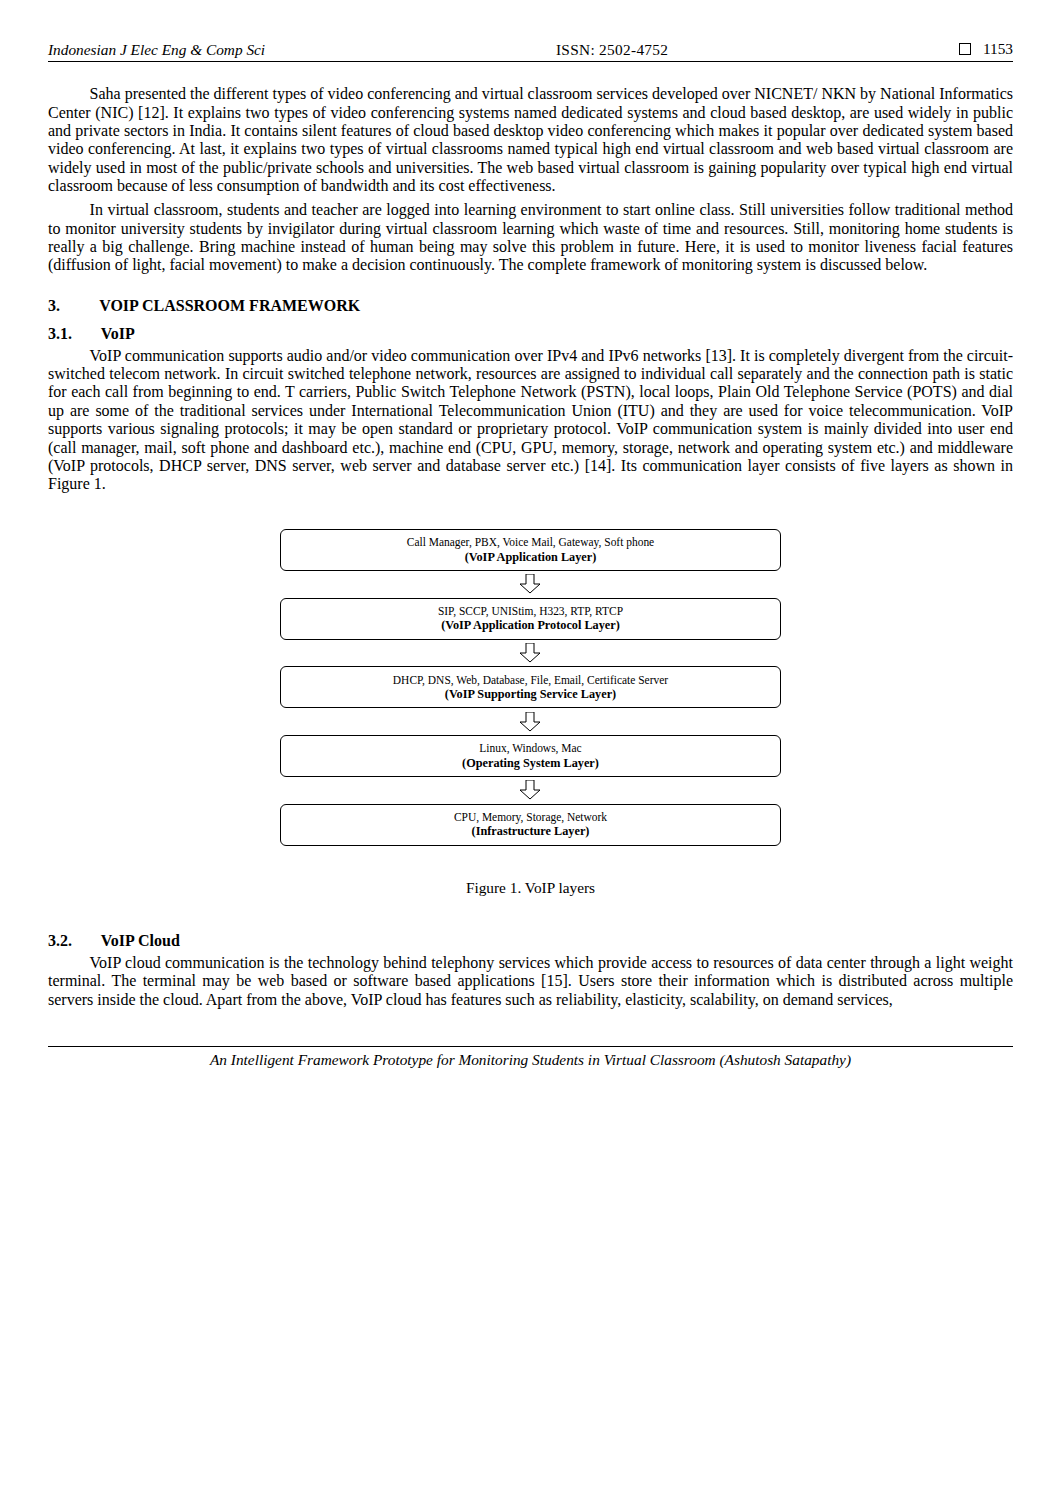Indonesian J Elec Eng & Comp Sci ISSN: 2502-4752 1153
Saha presented the different types of video conferencing and virtual classroom services developed over NICNET/ NKN by National Informatics Center (NIC) [12]. It explains two types of video conferencing systems named dedicated systems and cloud based desktop, are used widely in public and private sectors in India. It contains silent features of cloud based desktop video conferencing which makes it popular over dedicated system based video conferencing. At last, it explains two types of virtual classrooms named typical high end virtual classroom and web based virtual classroom are widely used in most of the public/private schools and universities. The web based virtual classroom is gaining popularity over typical high end virtual classroom because of less consumption of bandwidth and its cost effectiveness.
In virtual classroom, students and teacher are logged into learning environment to start online class. Still universities follow traditional method to monitor university students by invigilator during virtual classroom learning which waste of time and resources. Still, monitoring home students is really a big challenge. Bring machine instead of human being may solve this problem in future. Here, it is used to monitor liveness facial features (diffusion of light, facial movement) to make a decision continuously. The complete framework of monitoring system is discussed below.
3. VOIP CLASSROOM FRAMEWORK
3.1. VoIP
VoIP communication supports audio and/or video communication over IPv4 and IPv6 networks [13]. It is completely divergent from the circuit-switched telecom network. In circuit switched telephone network, resources are assigned to individual call separately and the connection path is static for each call from beginning to end. T carriers, Public Switch Telephone Network (PSTN), local loops, Plain Old Telephone Service (POTS) and dial up are some of the traditional services under International Telecommunication Union (ITU) and they are used for voice telecommunication. VoIP supports various signaling protocols; it may be open standard or proprietary protocol. VoIP communication system is mainly divided into user end (call manager, mail, soft phone and dashboard etc.), machine end (CPU, GPU, memory, storage, network and operating system etc.) and middleware (VoIP protocols, DHCP server, DNS server, web server and database server etc.) [14]. Its communication layer consists of five layers as shown in Figure 1.
Call Manager, PBX, Voice Mail, Gateway, Soft phone
(VoIP Application Layer)
SIP, SCCP, UNIStim, H323, RTP, RTCP
(VoIP Application Protocol Layer)
DHCP, DNS, Web, Database, File, Email, Certificate Server
(VoIP Supporting Service Layer)
Linux, Windows, Mac
(Operating System Layer)
CPU, Memory, Storage, Network
(Infrastructure Layer)
Figure 1. VoIP layers
3.2. VoIP Cloud
VoIP cloud communication is the technology behind telephony services which provide access to resources of data center through a light weight terminal. The terminal may be web based or software based applications [15]. Users store their information which is distributed across multiple servers inside the cloud. Apart from the above, VoIP cloud has features such as reliability, elasticity, scalability, on demand services,
An Intelligent Framework Prototype for Monitoring Students in Virtual Classroom (Ashutosh Satapathy)